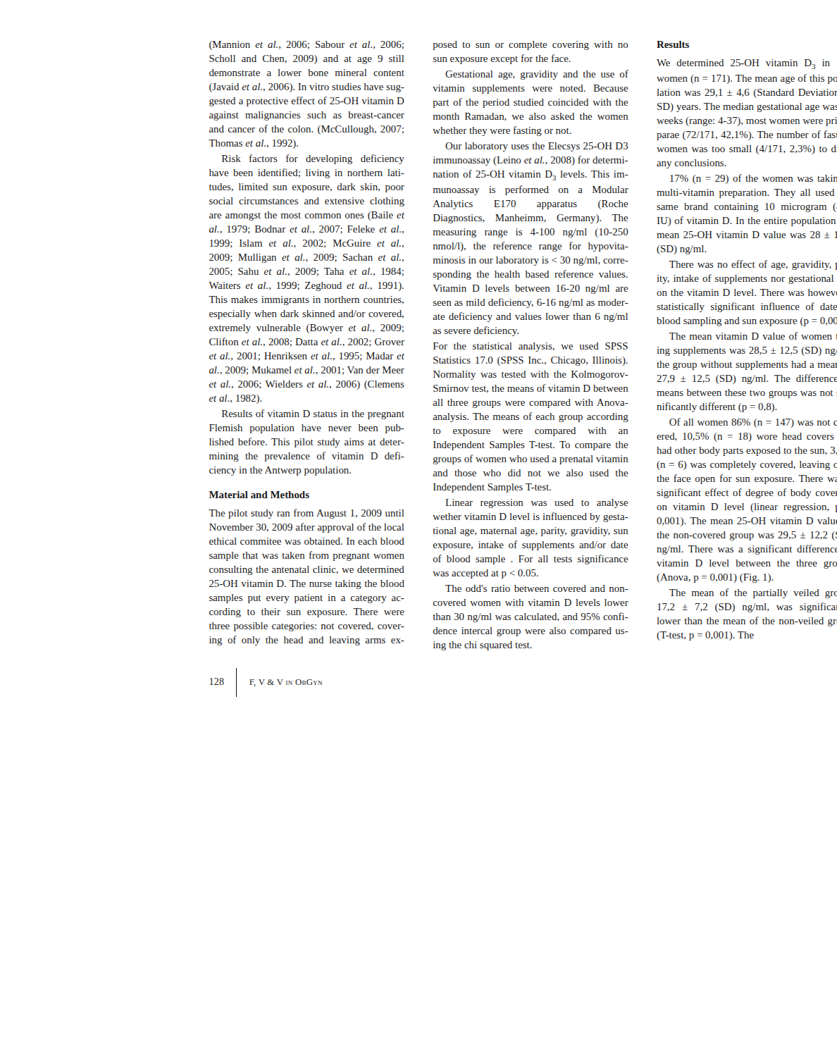(Mannion et al., 2006; Sabour et al., 2006; Scholl and Chen, 2009) and at age 9 still demonstrate a lower bone mineral content (Javaid et al., 2006). In vitro studies have suggested a protective effect of 25-OH vitamin D against malignancies such as breast-cancer and cancer of the colon. (McCullough, 2007; Thomas et al., 1992).
Risk factors for developing deficiency have been identified; living in northern latitudes, limited sun exposure, dark skin, poor social circumstances and extensive clothing are amongst the most common ones (Baile et al., 1979; Bodnar et al., 2007; Feleke et al., 1999; Islam et al., 2002; McGuire et al., 2009; Mulligan et al., 2009; Sachan et al., 2005; Sahu et al., 2009; Taha et al., 1984; Waiters et al., 1999; Zeghoud et al., 1991). This makes immigrants in northern countries, especially when dark skinned and/or covered, extremely vulnerable (Bowyer et al., 2009; Clifton et al., 2008; Datta et al., 2002; Grover et al., 2001; Henriksen et al., 1995; Madar et al., 2009; Mukamel et al., 2001; Van der Meer et al., 2006; Wielders et al., 2006) (Clemens et al., 1982).
Results of vitamin D status in the pregnant Flemish population have never been published before. This pilot study aims at determining the prevalence of vitamin D deficiency in the Antwerp population.
Material and Methods
The pilot study ran from August 1, 2009 until November 30, 2009 after approval of the local ethical commitee was obtained. In each blood sample that was taken from pregnant women consulting the antenatal clinic, we determined 25-OH vitamin D. The nurse taking the blood samples put every patient in a category according to their sun exposure. There were three possible categories: not covered, covering of only the head and leaving arms exposed to sun or complete covering with no sun exposure except for the face.
Gestational age, gravidity and the use of vitamin supplements were noted. Because part of the period studied coincided with the month Ramadan, we also asked the women whether they were fasting or not.
Our laboratory uses the Elecsys 25-OH D3 immunoassay (Leino et al., 2008) for determination of 25-OH vitamin D3 levels. This immunoassay is performed on a Modular Analytics E170 apparatus (Roche Diagnostics, Manheimm, Germany). The measuring range is 4-100 ng/ml (10-250 nmol/l), the reference range for hypovitaminosis in our laboratory is < 30 ng/ml, corresponding the health based reference values. Vitamin D levels between 16-20 ng/ml are seen as mild deficiency, 6-16 ng/ml as moderate deficiency and values lower than 6 ng/ml as severe deficiency.
For the statistical analysis, we used SPSS Statistics 17.0 (SPSS Inc., Chicago, Illinois). Normality was tested with the Kolmogorov-Smirnov test, the means of vitamin D between all three groups were compared with Anova-analysis. The means of each group according to exposure were compared with an Independent Samples T-test. To compare the groups of women who used a prenatal vitamin and those who did not we also used the Independent Samples T-test.
Linear regression was used to analyse wether vitamin D level is influenced by gestational age, maternal age, parity, gravidity, sun exposure, intake of supplements and/or date of blood sample . For all tests significance was accepted at p < 0.05.
The odd's ratio between covered and non-covered women with vitamin D levels lower than 30 ng/ml was calculated, and 95% confidence intercal group were also compared using the chi squared test.
Results
We determined 25-OH vitamin D3 in 171 women (n = 171). The mean age of this population was 29,1 ± 4,6 (Standard Deviation or SD) years. The median gestational age was 24 weeks (range: 4-37), most women were primiparae (72/171, 42,1%). The number of fasting women was too small (4/171, 2,3%) to draw any conclusions.
17% (n = 29) of the women was taking a multi-vitamin preparation. They all used the same brand containing 10 microgram (400 IU) of vitamin D. In the entire population the mean 25-OH vitamin D value was 28 ± 12,4 (SD) ng/ml.
There was no effect of age, gravidity, parity, intake of supplements nor gestational age on the vitamin D level. There was however a statistically significant influence of date of blood sampling and sun exposure (p = 0,001).
The mean vitamin D value of women taking supplements was 28,5 ± 12,5 (SD) ng/ml, the group without supplements had a mean of 27,9 ± 12,5 (SD) ng/ml. The difference in means between these two groups was not significantly different (p = 0,8).
Of all women 86% (n = 147) was not covered, 10,5% (n = 18) wore head covers but had other body parts exposed to the sun, 3,5% (n = 6) was completely covered, leaving only the face open for sun exposure. There was a significant effect of degree of body covering on vitamin D level (linear regression, p < 0,001). The mean 25-OH vitamin D value in the non-covered group was 29,5 ± 12,2 (SD) ng/ml. There was a significant difference in vitamin D level between the three groups (Anova, p = 0,001) (Fig. 1).
The mean of the partially veiled group, 17,2 ± 7,2 (SD) ng/ml, was significantly lower than the mean of the non-veiled group (T-test, p = 0,001). The
128 F, V & V in ObGyn